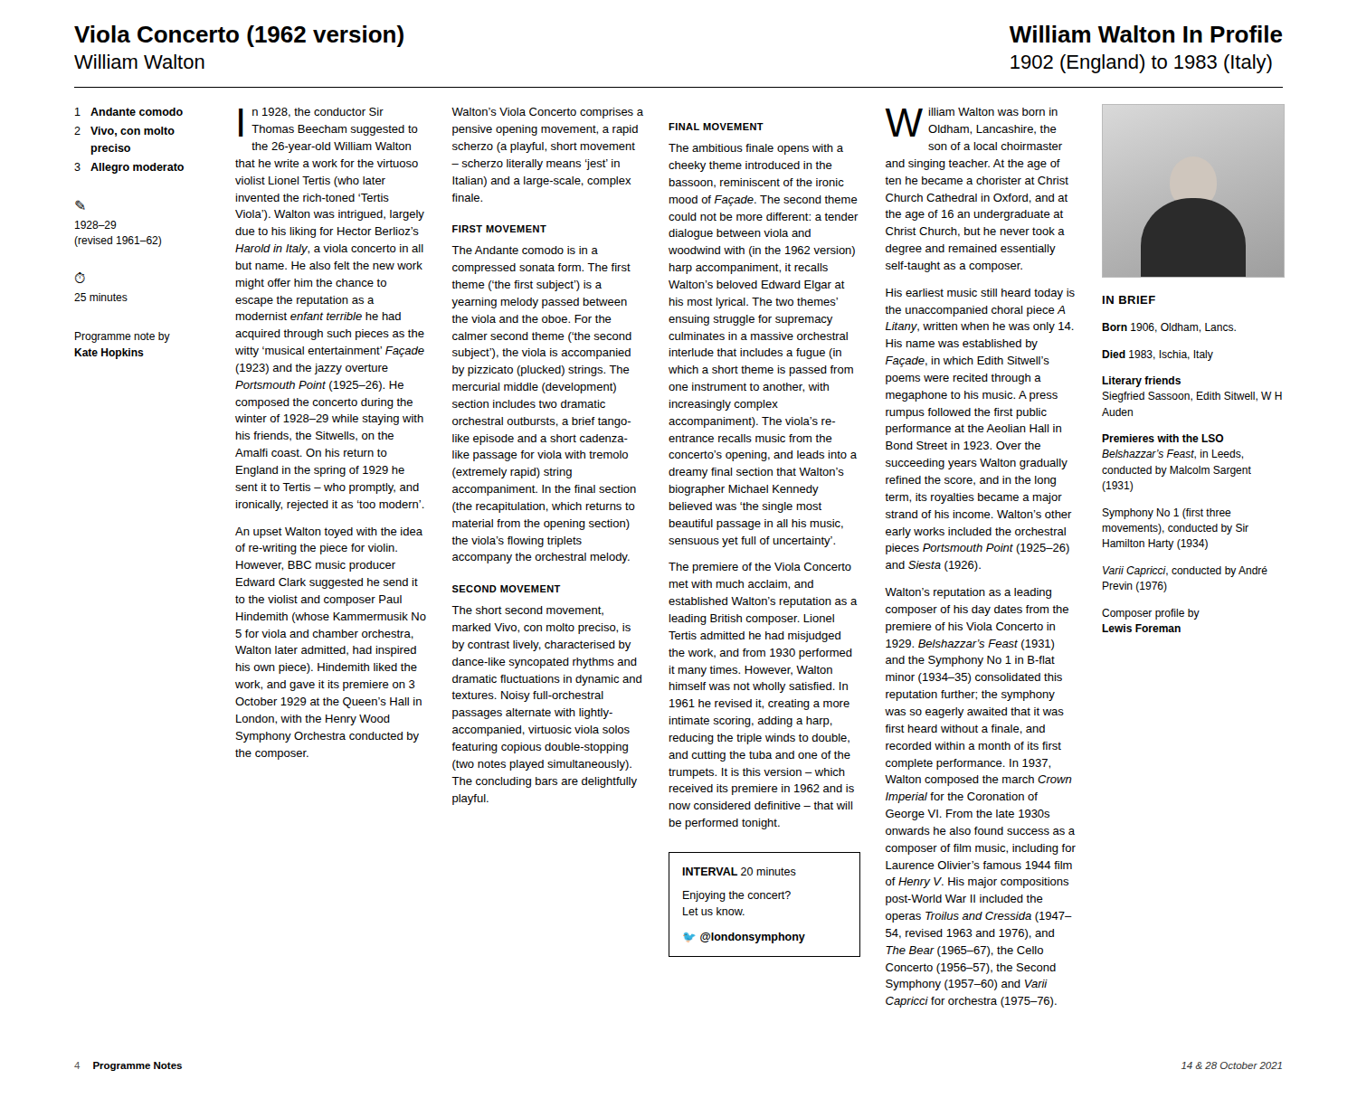Viola Concerto (1962 version)
William Walton
William Walton In Profile
1902 (England) to 1983 (Italy)
Andante comodo
Vivo, con molto preciso
Allegro moderato
✎ 1928–29 (revised 1961–62)
⏱ 25 minutes
Programme note by
Kate Hopkins
In 1928, the conductor Sir Thomas Beecham suggested to the 26-year-old William Walton that he write a work for the virtuoso violist Lionel Tertis (who later invented the rich-toned ‘Tertis Viola’). Walton was intrigued, largely due to his liking for Hector Berlioz’s Harold in Italy, a viola concerto in all but name. He also felt the new work might offer him the chance to escape the reputation as a modernist enfant terrible he had acquired through such pieces as the witty ‘musical entertainment’ Façade (1923) and the jazzy overture Portsmouth Point (1925–26). He composed the concerto during the winter of 1928–29 while staying with his friends, the Sitwells, on the Amalfi coast. On his return to England in the spring of 1929 he sent it to Tertis – who promptly, and ironically, rejected it as ‘too modern’.
An upset Walton toyed with the idea of re-writing the piece for violin. However, BBC music producer Edward Clark suggested he send it to the violist and composer Paul Hindemith (whose Kammermusik No 5 for viola and chamber orchestra, Walton later admitted, had inspired his own piece). Hindemith liked the work, and gave it its premiere on 3 October 1929 at the Queen’s Hall in London, with the Henry Wood Symphony Orchestra conducted by the composer.
Walton’s Viola Concerto comprises a pensive opening movement, a rapid scherzo (a playful, short movement – scherzo literally means ‘jest’ in Italian) and a large-scale, complex finale.
First Movement
The Andante comodo is in a compressed sonata form. The first theme (‘the first subject’) is a yearning melody passed between the viola and the oboe. For the calmer second theme (‘the second subject’), the viola is accompanied by pizzicato (plucked) strings. The mercurial middle (development) section includes two dramatic orchestral outbursts, a brief tango-like episode and a short cadenza-like passage for viola with tremolo (extremely rapid) string accompaniment. In the final section (the recapitulation, which returns to material from the opening section) the viola’s flowing triplets accompany the orchestral melody.
Second Movement
The short second movement, marked Vivo, con molto preciso, is by contrast lively, characterised by dance-like syncopated rhythms and dramatic fluctuations in dynamic and textures. Noisy full-orchestral passages alternate with lightly-accompanied, virtuosic viola solos featuring copious double-stopping (two notes played simultaneously). The concluding bars are delightfully playful.
Final Movement
The ambitious finale opens with a cheeky theme introduced in the bassoon, reminiscent of the ironic mood of Façade. The second theme could not be more different: a tender dialogue between viola and woodwind with (in the 1962 version) harp accompaniment, it recalls Walton’s beloved Edward Elgar at his most lyrical. The two themes’ ensuing struggle for supremacy culminates in a massive orchestral interlude that includes a fugue (in which a short theme is passed from one instrument to another, with increasingly complex accompaniment). The viola’s re-entrance recalls music from the concerto’s opening, and leads into a dreamy final section that Walton’s biographer Michael Kennedy believed was ‘the single most beautiful passage in all his music, sensuous yet full of uncertainty’.
The premiere of the Viola Concerto met with much acclaim, and established Walton’s reputation as a leading British composer. Lionel Tertis admitted he had misjudged the work, and from 1930 performed it many times. However, Walton himself was not wholly satisfied. In 1961 he revised it, creating a more intimate scoring, adding a harp, reducing the triple winds to double, and cutting the tuba and one of the trumpets. It is this version – which received its premiere in 1962 and is now considered definitive – that will be performed tonight.
INTERVAL 20 minutes
Enjoying the concert?
Let us know.
🐦 @londonsymphony
William Walton was born in Oldham, Lancashire, the son of a local choirmaster and singing teacher. At the age of ten he became a chorister at Christ Church Cathedral in Oxford, and at the age of 16 an undergraduate at Christ Church, but he never took a degree and remained essentially self-taught as a composer.
His earliest music still heard today is the unaccompanied choral piece A Litany, written when he was only 14. His name was established by Façade, in which Edith Sitwell’s poems were recited through a megaphone to his music. A press rumpus followed the first public performance at the Aeolian Hall in Bond Street in 1923. Over the succeeding years Walton gradually refined the score, and in the long term, its royalties became a major strand of his income. Walton’s other early works included the orchestral pieces Portsmouth Point (1925–26) and Siesta (1926).
Walton’s reputation as a leading composer of his day dates from the premiere of his Viola Concerto in 1929. Belshazzar’s Feast (1931) and the Symphony No 1 in B-flat minor (1934–35) consolidated this reputation further; the symphony was so eagerly awaited that it was first heard without a finale, and recorded within a month of its first complete performance. In 1937, Walton composed the march Crown Imperial for the Coronation of George VI. From the late 1930s onwards he also found success as a composer of film music, including for Laurence Olivier’s famous 1944 film of Henry V. His major compositions post-World War II included the operas Troilus and Cressida (1947–54, revised 1963 and 1976), and The Bear (1965–67), the Cello Concerto (1956–57), the Second Symphony (1957–60) and Varii Capricci for orchestra (1975–76).
In Brief
Born 1906, Oldham, Lancs.
Died 1983, Ischia, Italy
Literary friends
Siegfried Sassoon, Edith Sitwell, W H Auden
Premieres with the LSO
Belshazzar’s Feast, in Leeds, conducted by Malcolm Sargent (1931)
Symphony No 1 (first three movements), conducted by Sir Hamilton Harty (1934)
Varii Capricci, conducted by André Previn (1976)
Composer profile by
Lewis Foreman
4 Programme Notes
14 & 28 October 2021